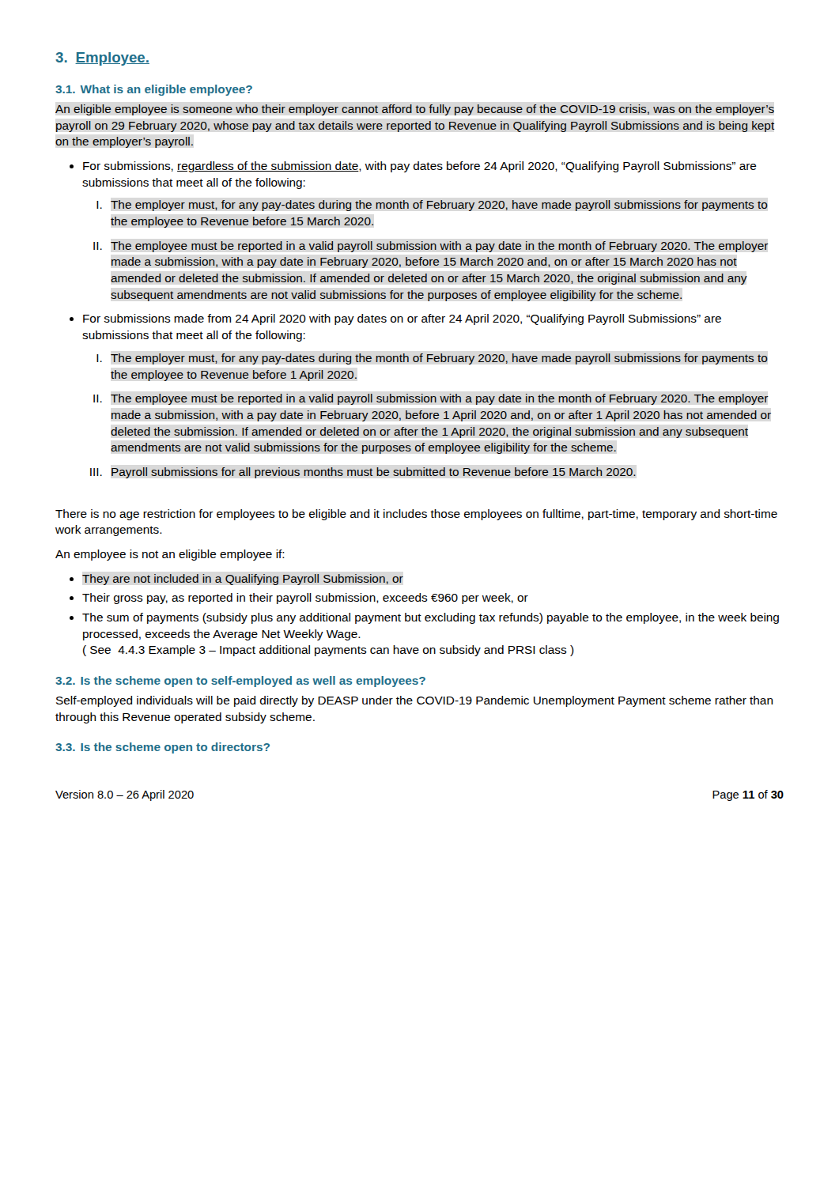3. Employee.
3.1. What is an eligible employee?
An eligible employee is someone who their employer cannot afford to fully pay because of the COVID-19 crisis, was on the employer’s payroll on 29 February 2020, whose pay and tax details were reported to Revenue in Qualifying Payroll Submissions and is being kept on the employer’s payroll.
For submissions, regardless of the submission date, with pay dates before 24 April 2020, “Qualifying Payroll Submissions” are submissions that meet all of the following:
The employer must, for any pay-dates during the month of February 2020, have made payroll submissions for payments to the employee to Revenue before 15 March 2020.
The employee must be reported in a valid payroll submission with a pay date in the month of February 2020. The employer made a submission, with a pay date in February 2020, before 15 March 2020 and, on or after 15 March 2020 has not amended or deleted the submission. If amended or deleted on or after 15 March 2020, the original submission and any subsequent amendments are not valid submissions for the purposes of employee eligibility for the scheme.
For submissions made from 24 April 2020 with pay dates on or after 24 April 2020, “Qualifying Payroll Submissions” are submissions that meet all of the following:
The employer must, for any pay-dates during the month of February 2020, have made payroll submissions for payments to the employee to Revenue before 1 April 2020.
The employee must be reported in a valid payroll submission with a pay date in the month of February 2020. The employer made a submission, with a pay date in February 2020, before 1 April 2020 and, on or after 1 April 2020 has not amended or deleted the submission. If amended or deleted on or after the 1 April 2020, the original submission and any subsequent amendments are not valid submissions for the purposes of employee eligibility for the scheme.
Payroll submissions for all previous months must be submitted to Revenue before 15 March 2020.
There is no age restriction for employees to be eligible and it includes those employees on fulltime, part-time, temporary and short-time work arrangements.
An employee is not an eligible employee if:
They are not included in a Qualifying Payroll Submission, or
Their gross pay, as reported in their payroll submission, exceeds €960 per week, or
The sum of payments (subsidy plus any additional payment but excluding tax refunds) payable to the employee, in the week being processed, exceeds the Average Net Weekly Wage.
( See 4.4.3 Example 3 – Impact additional payments can have on subsidy and PRSI class )
3.2. Is the scheme open to self-employed as well as employees?
Self-employed individuals will be paid directly by DEASP under the COVID-19 Pandemic Unemployment Payment scheme rather than through this Revenue operated subsidy scheme.
3.3. Is the scheme open to directors?
Version 8.0 – 26 April 2020
Page 11 of 30